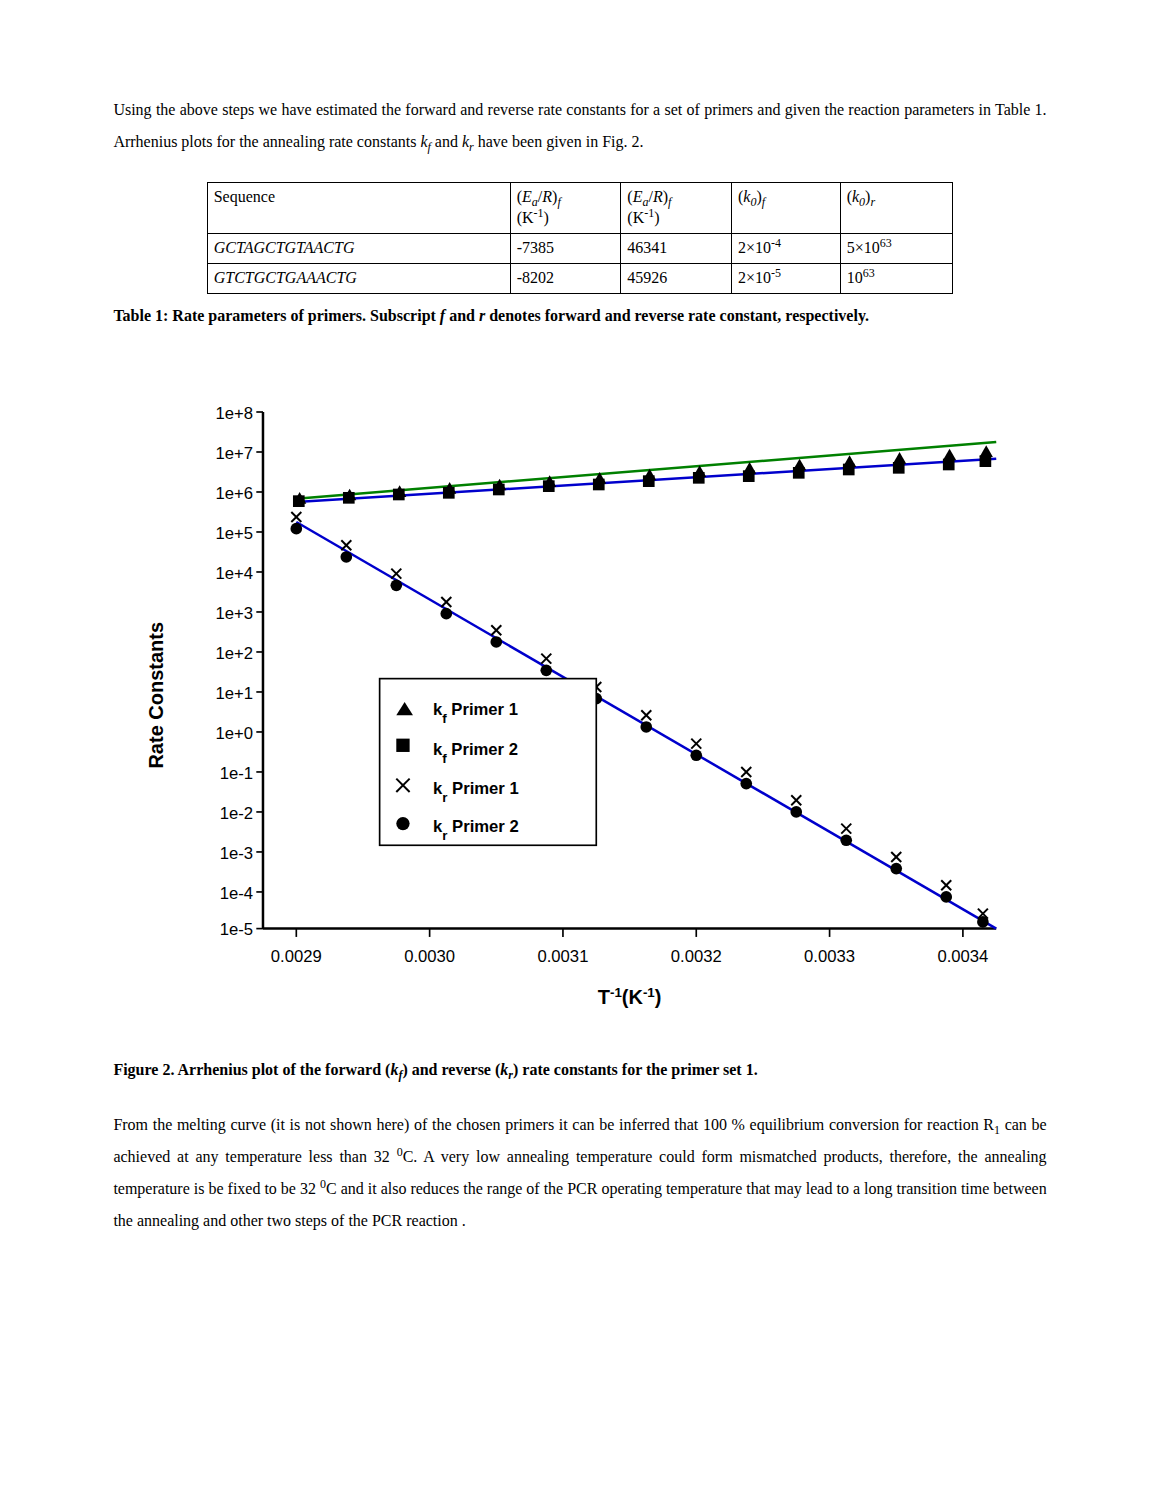Using the above steps we have estimated the forward and reverse rate constants for a set of primers and given the reaction parameters in Table 1. Arrhenius plots for the annealing rate constants kf and kr have been given in Fig. 2.
| Sequence | ( E a / R ) f (K -1 ) | ( E a / R ) f (K -1 ) | ( k 0 ) f | ( k 0 ) r |
| --- | --- | --- | --- | --- |
| GCTAGCTGTAACTG | -7385 | 46341 | 2×10 -4 | 5×10 63 |
| GTCTGCTGAAACTG | -8202 | 45926 | 2×10 -5 | 10 63 |
Table 1: Rate parameters of primers. Subscript f and r denotes forward and reverse rate constant, respectively.
Rate Constants 1e+8 1e+7 1e+6 1e+5 1e+4 1e+3 1e+2 1e+1 1e+0 1e-1 1e-2 1e-3 1e-4 1e-5 0.0029 0.0030 0.0031 0.0032 0.0033 0.0034 T-1(K-1) kf Primer 1 kf Primer 2 kr Primer 1 kr Primer 2
Figure 2. Arrhenius plot of the forward (kf) and reverse (kr) rate constants for the primer set 1.
From the melting curve (it is not shown here) of the chosen primers it can be inferred that 100 % equilibrium conversion for reaction R1 can be achieved at any temperature less than 32 0C. A very low annealing temperature could form mismatched products, therefore, the annealing temperature is be fixed to be 32 0C and it also reduces the range of the PCR operating temperature that may lead to a long transition time between the annealing and other two steps of the PCR reaction .